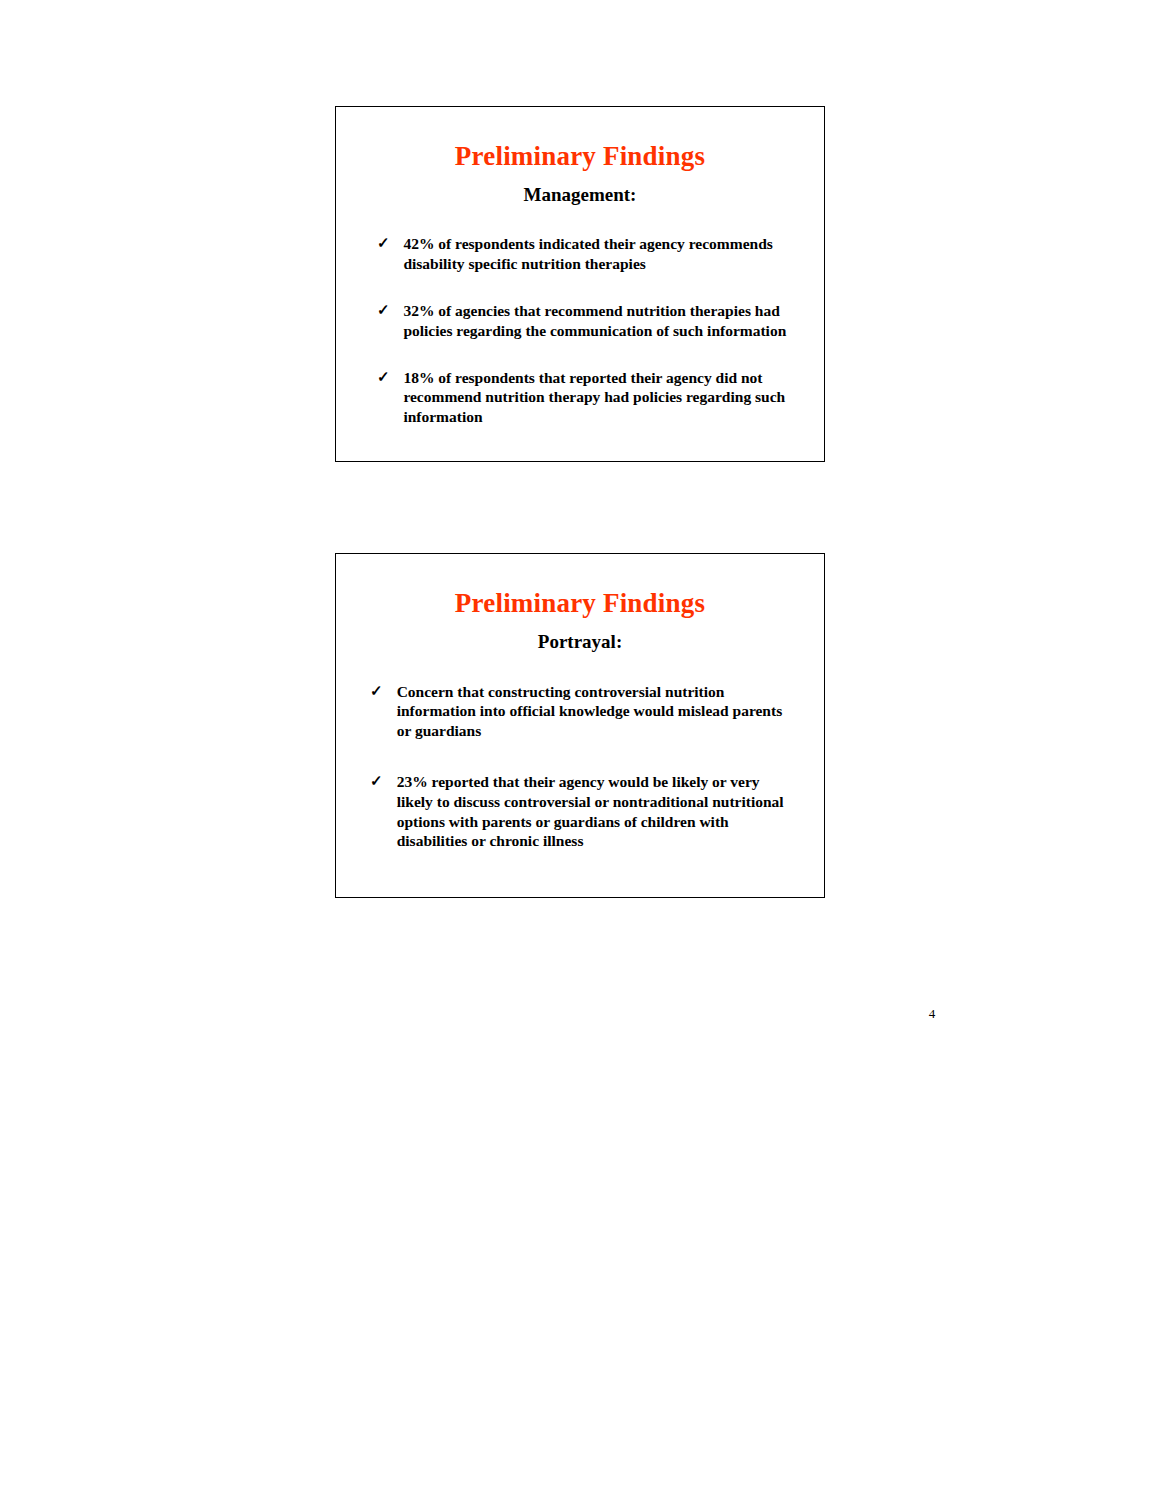Preliminary Findings
Management:
42% of respondents indicated their agency recommends disability specific nutrition therapies
32% of agencies that recommend nutrition therapies had policies regarding the communication of such information
18% of respondents that reported their agency did not recommend nutrition therapy had policies regarding such information
Preliminary Findings
Portrayal:
Concern that constructing controversial nutrition information into official knowledge would mislead parents or guardians
23% reported that their agency would be likely or very likely to discuss controversial or nontraditional nutritional options with parents or guardians of children with disabilities or chronic illness
4